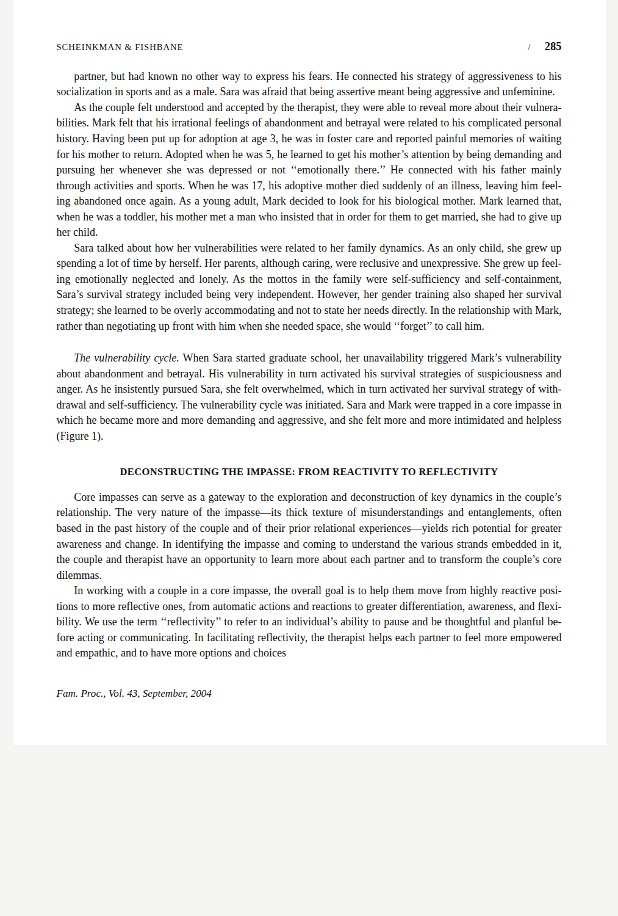Scheinkman & Fishbane /285
partner, but had known no other way to express his fears. He connected his strategy of aggressiveness to his socialization in sports and as a male. Sara was afraid that being assertive meant being aggressive and unfeminine.
As the couple felt understood and accepted by the therapist, they were able to reveal more about their vulnerabilities. Mark felt that his irrational feelings of abandonment and betrayal were related to his complicated personal history. Having been put up for adoption at age 3, he was in foster care and reported painful memories of waiting for his mother to return. Adopted when he was 5, he learned to get his mother’s attention by being demanding and pursuing her whenever she was depressed or not ‘‘emotionally there.’’ He connected with his father mainly through activities and sports. When he was 17, his adoptive mother died suddenly of an illness, leaving him feeling abandoned once again. As a young adult, Mark decided to look for his biological mother. Mark learned that, when he was a toddler, his mother met a man who insisted that in order for them to get married, she had to give up her child.
Sara talked about how her vulnerabilities were related to her family dynamics. As an only child, she grew up spending a lot of time by herself. Her parents, although caring, were reclusive and unexpressive. She grew up feeling emotionally neglected and lonely. As the mottos in the family were self-sufficiency and self-containment, Sara’s survival strategy included being very independent. However, her gender training also shaped her survival strategy; she learned to be overly accommodating and not to state her needs directly. In the relationship with Mark, rather than negotiating up front with him when she needed space, she would ‘‘forget’’ to call him.
The vulnerability cycle. When Sara started graduate school, her unavailability triggered Mark’s vulnerability about abandonment and betrayal. His vulnerability in turn activated his survival strategies of suspiciousness and anger. As he insistently pursued Sara, she felt overwhelmed, which in turn activated her survival strategy of withdrawal and self-sufficiency. The vulnerability cycle was initiated. Sara and Mark were trapped in a core impasse in which he became more and more demanding and aggressive, and she felt more and more intimidated and helpless (Figure 1).
Deconstructing the Impasse: From Reactivity to Reflectivity
Core impasses can serve as a gateway to the exploration and deconstruction of key dynamics in the couple’s relationship. The very nature of the impasse—its thick texture of misunderstandings and entanglements, often based in the past history of the couple and of their prior relational experiences—yields rich potential for greater awareness and change. In identifying the impasse and coming to understand the various strands embedded in it, the couple and therapist have an opportunity to learn more about each partner and to transform the couple’s core dilemmas.
In working with a couple in a core impasse, the overall goal is to help them move from highly reactive positions to more reflective ones, from automatic actions and reactions to greater differentiation, awareness, and flexibility. We use the term ‘‘reflectivity’’ to refer to an individual’s ability to pause and be thoughtful and planful before acting or communicating. In facilitating reflectivity, the therapist helps each partner to feel more empowered and empathic, and to have more options and choices
Fam. Proc., Vol. 43, September, 2004